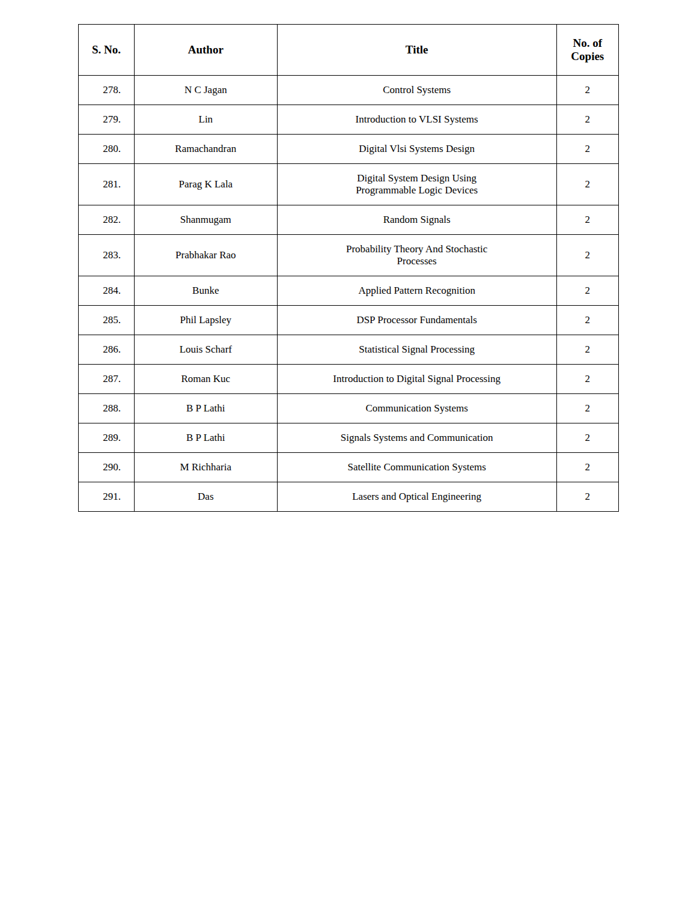| S. No. | Author | Title | No. of Copies |
| --- | --- | --- | --- |
| 278. | N C Jagan | Control Systems | 2 |
| 279. | Lin | Introduction to VLSI Systems | 2 |
| 280. | Ramachandran | Digital Vlsi Systems Design | 2 |
| 281. | Parag K Lala | Digital System Design Using Programmable Logic Devices | 2 |
| 282. | Shanmugam | Random Signals | 2 |
| 283. | Prabhakar Rao | Probability Theory And Stochastic Processes | 2 |
| 284. | Bunke | Applied Pattern Recognition | 2 |
| 285. | Phil Lapsley | DSP Processor Fundamentals | 2 |
| 286. | Louis Scharf | Statistical Signal Processing | 2 |
| 287. | Roman Kuc | Introduction to Digital Signal Processing | 2 |
| 288. | B P Lathi | Communication Systems | 2 |
| 289. | B P Lathi | Signals Systems and Communication | 2 |
| 290. | M Richharia | Satellite Communication Systems | 2 |
| 291. | Das | Lasers and Optical Engineering | 2 |